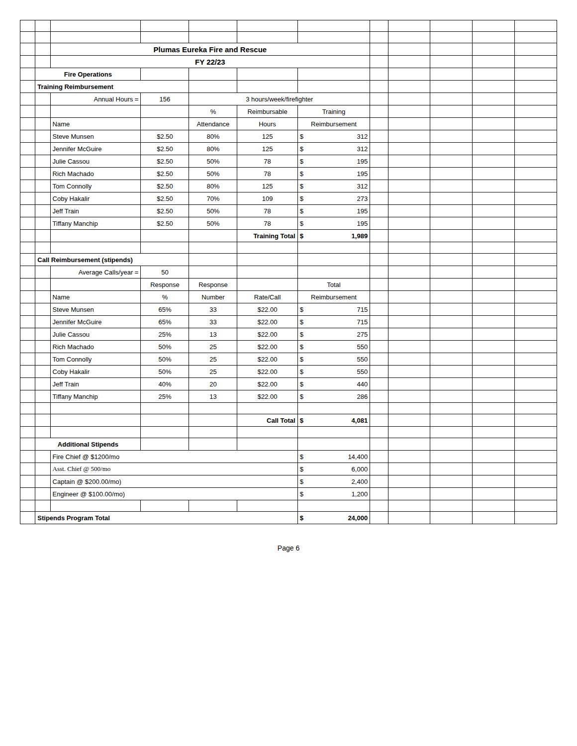| | | Plumas Eureka Fire and Rescue | | | | | |
| | | FY 22/23 | | | | | |
| | Fire Operations | | | | | | | | | |
| | Training Reimbursement | | | | | | | | |
| | | Annual Hours = | 156 | 3 hours/week/firefighter | | | | | |
| | | | | % | Reimbursable | Training | | | | | |
| | | Name | | Attendance | Hours | Reimbursement | | | | | |
| | | Steve Munsen | $2.50 | 80% | 125 | $ 312 | | | | | |
| | | Jennifer McGuire | $2.50 | 80% | 125 | $ 312 | | | | | |
| | | Julie Cassou | $2.50 | 50% | 78 | $ 195 | | | | | |
| | | Rich Machado | $2.50 | 50% | 78 | $ 195 | | | | | |
| | | Tom Connolly | $2.50 | 80% | 125 | $ 312 | | | | | |
| | | Coby Hakalir | $2.50 | 70% | 109 | $ 273 | | | | | |
| | | Jeff Train | $2.50 | 50% | 78 | $ 195 | | | | | |
| | | Tiffany Manchip | $2.50 | 50% | 78 | $ 195 | | | | | |
| | | | | | Training Total | $ 1,989 | | | | | |
| | Call Reimbursement (stipends) | | | | | | | | |
| | | Average Calls/year = | 50 | | | | | | | | |
| | | | Response | Response | | Total | | | | | |
| | | Name | % | Number | Rate/Call | Reimbursement | | | | | |
| | | Steve Munsen | 65% | 33 | $22.00 | $ 715 | | | | | |
| | | Jennifer McGuire | 65% | 33 | $22.00 | $ 715 | | | | | |
| | | Julie Cassou | 25% | 13 | $22.00 | $ 275 | | | | | |
| | | Rich Machado | 50% | 25 | $22.00 | $ 550 | | | | | |
| | | Tom Connolly | 50% | 25 | $22.00 | $ 550 | | | | | |
| | | Coby Hakalir | 50% | 25 | $22.00 | $ 550 | | | | | |
| | | Jeff Train | 40% | 20 | $22.00 | $ 440 | | | | | |
| | | Tiffany Manchip | 25% | 13 | $22.00 | $ 286 | | | | | |
| | | | | | Call Total | $ 4,081 | | | | | |
| | Additional Stipends | | | | | | | | | |
| | | Fire Chief @ $1200/mo | $ 14,400 | | | | | |
| | | Asst. Chief @ 500/mo | $ 6,000 | | | | | |
| | | Captain @ $200.00/mo) | $ 2,400 | | | | | |
| | | Engineer @ $100.00/mo) | $ 1,200 | | | | | |
| | Stipends Program Total | $ 24,000 | | | | | |
Page 6